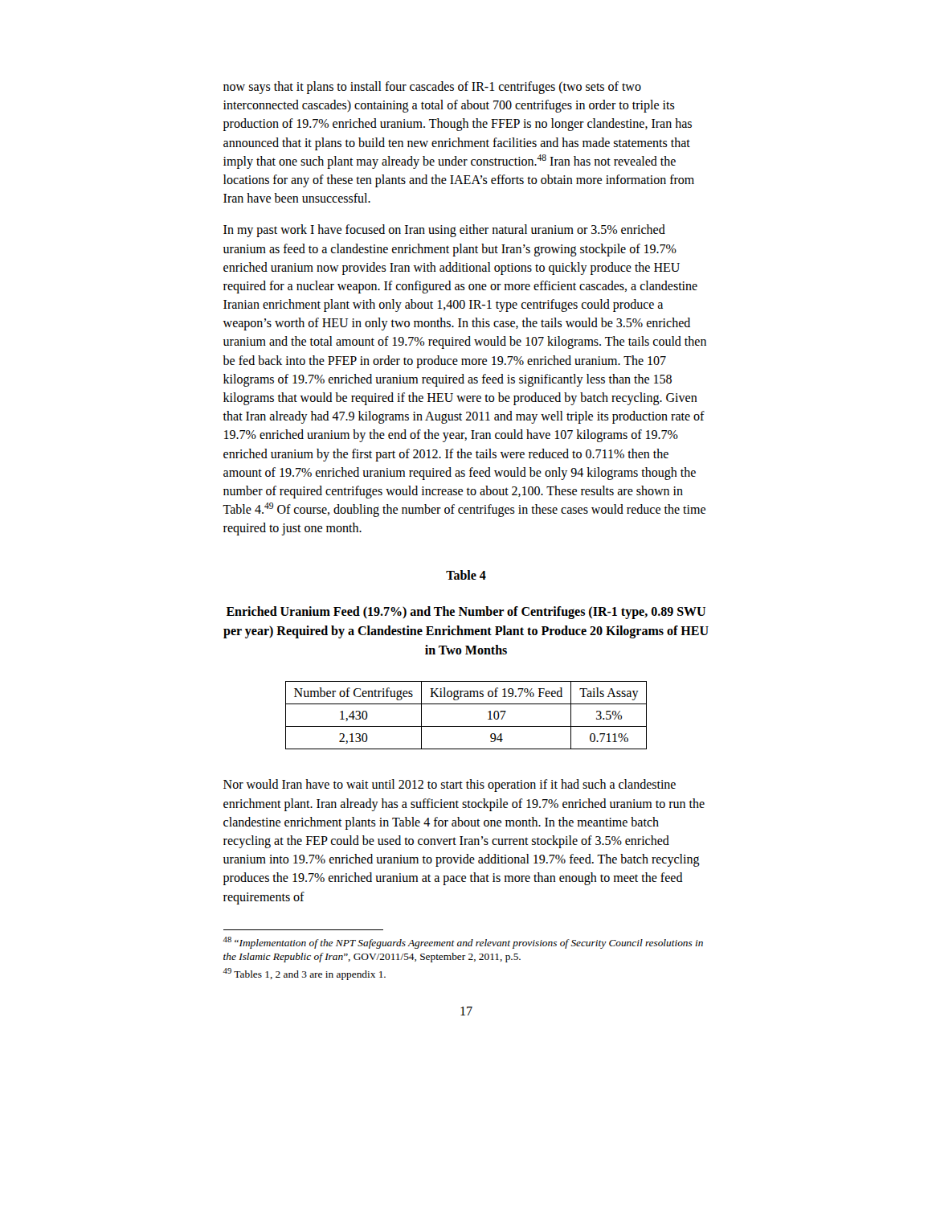now says that it plans to install four cascades of IR-1 centrifuges (two sets of two interconnected cascades) containing a total of about 700 centrifuges in order to triple its production of 19.7% enriched uranium. Though the FFEP is no longer clandestine, Iran has announced that it plans to build ten new enrichment facilities and has made statements that imply that one such plant may already be under construction.48 Iran has not revealed the locations for any of these ten plants and the IAEA’s efforts to obtain more information from Iran have been unsuccessful.
In my past work I have focused on Iran using either natural uranium or 3.5% enriched uranium as feed to a clandestine enrichment plant but Iran’s growing stockpile of 19.7% enriched uranium now provides Iran with additional options to quickly produce the HEU required for a nuclear weapon. If configured as one or more efficient cascades, a clandestine Iranian enrichment plant with only about 1,400 IR-1 type centrifuges could produce a weapon’s worth of HEU in only two months. In this case, the tails would be 3.5% enriched uranium and the total amount of 19.7% required would be 107 kilograms. The tails could then be fed back into the PFEP in order to produce more 19.7% enriched uranium. The 107 kilograms of 19.7% enriched uranium required as feed is significantly less than the 158 kilograms that would be required if the HEU were to be produced by batch recycling. Given that Iran already had 47.9 kilograms in August 2011 and may well triple its production rate of 19.7% enriched uranium by the end of the year, Iran could have 107 kilograms of 19.7% enriched uranium by the first part of 2012. If the tails were reduced to 0.711% then the amount of 19.7% enriched uranium required as feed would be only 94 kilograms though the number of required centrifuges would increase to about 2,100. These results are shown in Table 4.49 Of course, doubling the number of centrifuges in these cases would reduce the time required to just one month.
Table 4
Enriched Uranium Feed (19.7%) and The Number of Centrifuges (IR-1 type, 0.89 SWU per year) Required by a Clandestine Enrichment Plant to Produce 20 Kilograms of HEU in Two Months
| Number of Centrifuges | Kilograms of 19.7% Feed | Tails Assay |
| 1,430 | 107 | 3.5% |
| 2,130 | 94 | 0.711% |
Nor would Iran have to wait until 2012 to start this operation if it had such a clandestine enrichment plant. Iran already has a sufficient stockpile of 19.7% enriched uranium to run the clandestine enrichment plants in Table 4 for about one month. In the meantime batch recycling at the FEP could be used to convert Iran’s current stockpile of 3.5% enriched uranium into 19.7% enriched uranium to provide additional 19.7% feed. The batch recycling produces the 19.7% enriched uranium at a pace that is more than enough to meet the feed requirements of
48 “Implementation of the NPT Safeguards Agreement and relevant provisions of Security Council resolutions in the Islamic Republic of Iran”, GOV/2011/54, September 2, 2011, p.5.
49 Tables 1, 2 and 3 are in appendix 1.
17